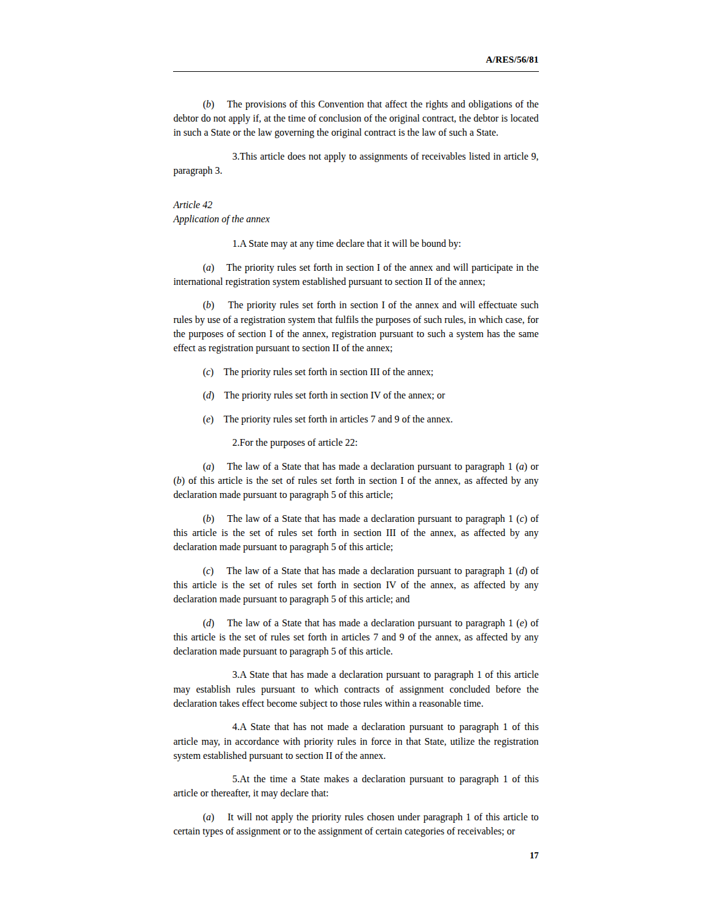A/RES/56/81
(b) The provisions of this Convention that affect the rights and obligations of the debtor do not apply if, at the time of conclusion of the original contract, the debtor is located in such a State or the law governing the original contract is the law of such a State.
3. This article does not apply to assignments of receivables listed in article 9, paragraph 3.
Article 42 Application of the annex
1. A State may at any time declare that it will be bound by:
(a) The priority rules set forth in section I of the annex and will participate in the international registration system established pursuant to section II of the annex;
(b) The priority rules set forth in section I of the annex and will effectuate such rules by use of a registration system that fulfils the purposes of such rules, in which case, for the purposes of section I of the annex, registration pursuant to such a system has the same effect as registration pursuant to section II of the annex;
(c) The priority rules set forth in section III of the annex;
(d) The priority rules set forth in section IV of the annex; or
(e) The priority rules set forth in articles 7 and 9 of the annex.
2. For the purposes of article 22:
(a) The law of a State that has made a declaration pursuant to paragraph 1 (a) or (b) of this article is the set of rules set forth in section I of the annex, as affected by any declaration made pursuant to paragraph 5 of this article;
(b) The law of a State that has made a declaration pursuant to paragraph 1 (c) of this article is the set of rules set forth in section III of the annex, as affected by any declaration made pursuant to paragraph 5 of this article;
(c) The law of a State that has made a declaration pursuant to paragraph 1 (d) of this article is the set of rules set forth in section IV of the annex, as affected by any declaration made pursuant to paragraph 5 of this article; and
(d) The law of a State that has made a declaration pursuant to paragraph 1 (e) of this article is the set of rules set forth in articles 7 and 9 of the annex, as affected by any declaration made pursuant to paragraph 5 of this article.
3. A State that has made a declaration pursuant to paragraph 1 of this article may establish rules pursuant to which contracts of assignment concluded before the declaration takes effect become subject to those rules within a reasonable time.
4. A State that has not made a declaration pursuant to paragraph 1 of this article may, in accordance with priority rules in force in that State, utilize the registration system established pursuant to section II of the annex.
5. At the time a State makes a declaration pursuant to paragraph 1 of this article or thereafter, it may declare that:
(a) It will not apply the priority rules chosen under paragraph 1 of this article to certain types of assignment or to the assignment of certain categories of receivables; or
17